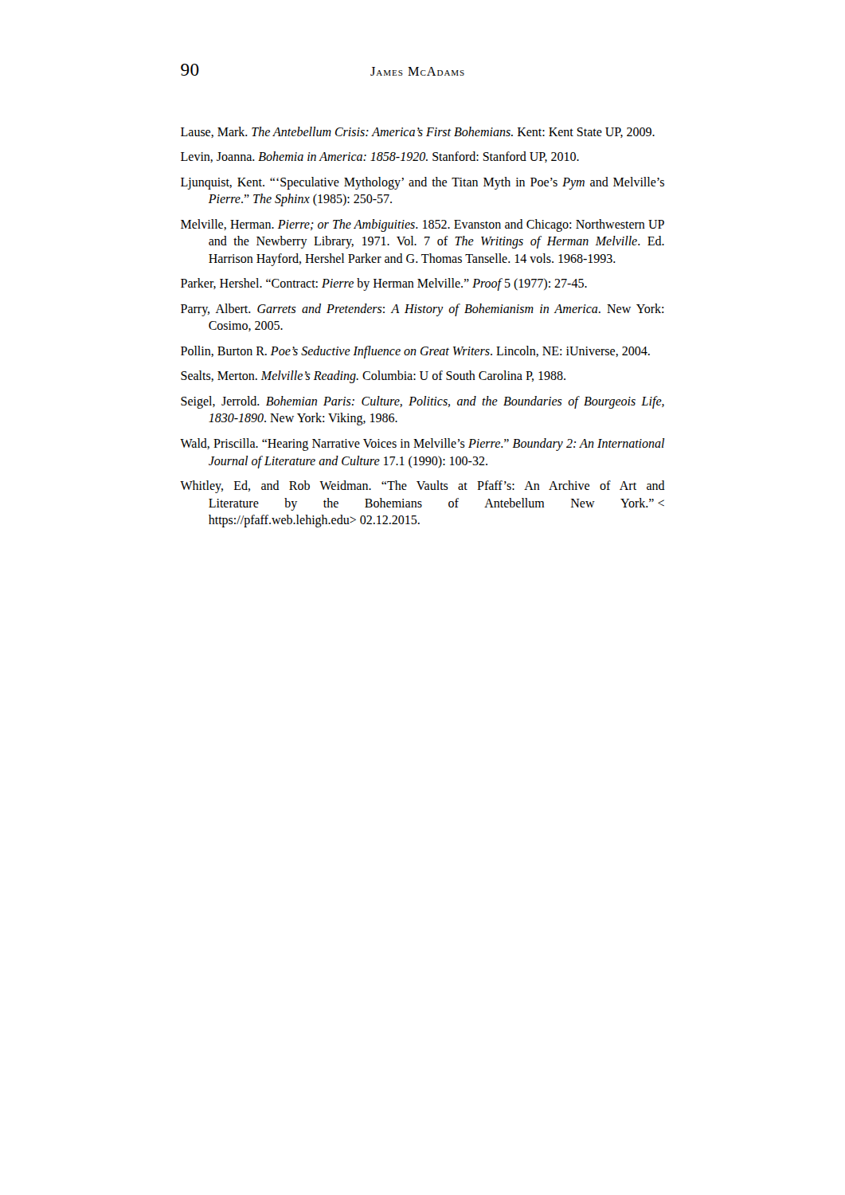90 James McAdams
Lause, Mark. The Antebellum Crisis: America’s First Bohemians. Kent: Kent State UP, 2009.
Levin, Joanna. Bohemia in America: 1858-1920. Stanford: Stanford UP, 2010.
Ljunquist, Kent. “‘Speculative Mythology’ and the Titan Myth in Poe’s Pym and Melville’s Pierre.” The Sphinx (1985): 250-57.
Melville, Herman. Pierre; or The Ambiguities. 1852. Evanston and Chicago: Northwestern UP and the Newberry Library, 1971. Vol. 7 of The Writings of Herman Melville. Ed. Harrison Hayford, Hershel Parker and G. Thomas Tanselle. 14 vols. 1968-1993.
Parker, Hershel. “Contract: Pierre by Herman Melville.” Proof 5 (1977): 27-45.
Parry, Albert. Garrets and Pretenders: A History of Bohemianism in America. New York: Cosimo, 2005.
Pollin, Burton R. Poe’s Seductive Influence on Great Writers. Lincoln, NE: iUniverse, 2004.
Sealts, Merton. Melville’s Reading. Columbia: U of South Carolina P, 1988.
Seigel, Jerrold. Bohemian Paris: Culture, Politics, and the Boundaries of Bourgeois Life, 1830-1890. New York: Viking, 1986.
Wald, Priscilla. “Hearing Narrative Voices in Melville’s Pierre.” Boundary 2: An International Journal of Literature and Culture 17.1 (1990): 100-32.
Whitley, Ed, and Rob Weidman. “The Vaults at Pfaff’s: An Archive of Art and Literature by the Bohemians of Antebellum New York.” <https://pfaff.web.lehigh.edu> 02.12.2015.